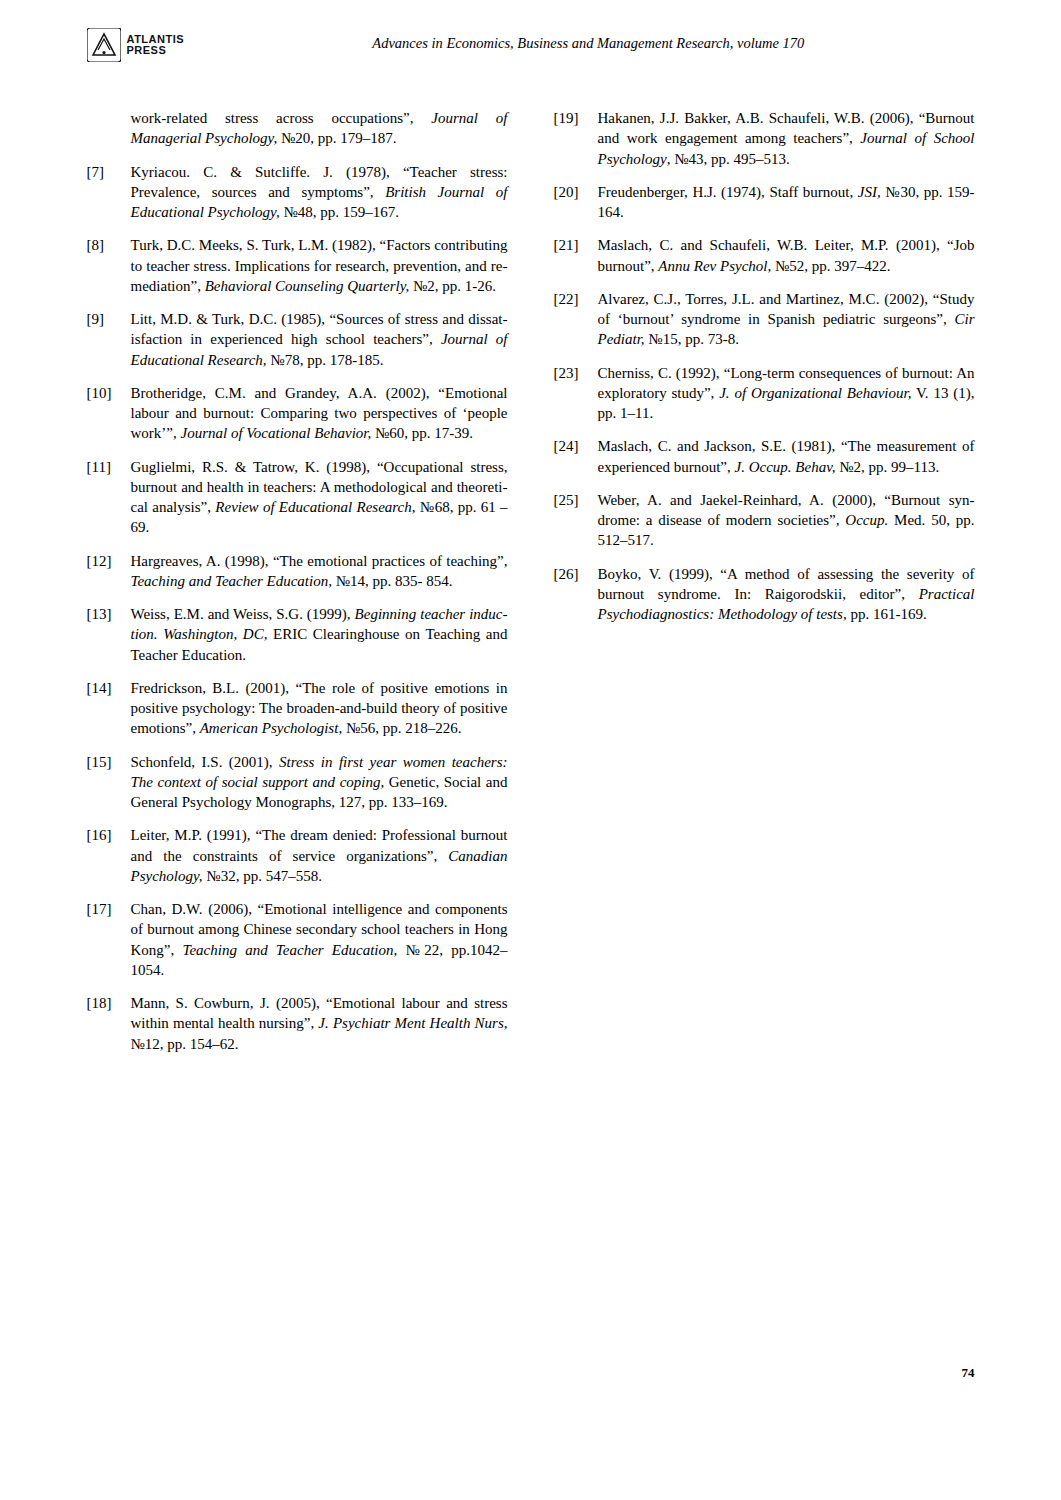ATLANTIS PRESS
Advances in Economics, Business and Management Research, volume 170
work-related stress across occupations”, Journal of Managerial Psychology, №20, pp. 179–187.
[7] Kyriacou. C. & Sutcliffe. J. (1978), “Teacher stress: Prevalence, sources and symptoms”, British Journal of Educational Psychology, №48, pp. 159–167.
[8] Turk, D.C. Meeks, S. Turk, L.M. (1982), “Factors contributing to teacher stress. Implications for research, prevention, and remediation”, Behavioral Counseling Quarterly, №2, pp. 1-26.
[9] Litt, M.D. & Turk, D.C. (1985), “Sources of stress and dissatisfaction in experienced high school teachers”, Journal of Educational Research, №78, pp. 178-185.
[10] Brotheridge, C.M. and Grandey, A.A. (2002), “Emotional labour and burnout: Comparing two perspectives of ‘people work’”, Journal of Vocational Behavior, №60, pp. 17-39.
[11] Guglielmi, R.S. & Tatrow, K. (1998), “Occupational stress, burnout and health in teachers: A methodological and theoretical analysis”, Review of Educational Research, №68, pp. 61 – 69.
[12] Hargreaves, A. (1998), “The emotional practices of teaching”, Teaching and Teacher Education, №14, pp. 835- 854.
[13] Weiss, E.M. and Weiss, S.G. (1999), Beginning teacher induction. Washington, DC, ERIC Clearinghouse on Teaching and Teacher Education.
[14] Fredrickson, B.L. (2001), “The role of positive emotions in positive psychology: The broaden-and-build theory of positive emotions”, American Psychologist, №56, pp. 218–226.
[15] Schonfeld, I.S. (2001), Stress in first year women teachers: The context of social support and coping, Genetic, Social and General Psychology Monographs, 127, pp. 133–169.
[16] Leiter, M.P. (1991), “The dream denied: Professional burnout and the constraints of service organizations”, Canadian Psychology, №32, pp. 547–558.
[17] Chan, D.W. (2006), “Emotional intelligence and components of burnout among Chinese secondary school teachers in Hong Kong”, Teaching and Teacher Education, №22, pp.1042–1054.
[18] Mann, S. Cowburn, J. (2005), “Emotional labour and stress within mental health nursing”, J. Psychiatr Ment Health Nurs, №12, pp. 154–62.
[19] Hakanen, J.J. Bakker, A.B. Schaufeli, W.B. (2006), “Burnout and work engagement among teachers”, Journal of School Psychology, №43, pp. 495–513.
[20] Freudenberger, H.J. (1974), Staff burnout, JSI, №30, pp. 159-164.
[21] Maslach, C. and Schaufeli, W.B. Leiter, M.P. (2001), “Job burnout”, Annu Rev Psychol, №52, pp. 397–422.
[22] Alvarez, C.J., Torres, J.L. and Martinez, M.C. (2002), “Study of ‘burnout’ syndrome in Spanish pediatric surgeons”, Cir Pediatr, №15, pp. 73-8.
[23] Cherniss, C. (1992), “Long-term consequences of burnout: An exploratory study”, J. of Organizational Behaviour, V. 13 (1), pp. 1–11.
[24] Maslach, C. and Jackson, S.E. (1981), “The measurement of experienced burnout”, J. Occup. Behav, №2, pp. 99–113.
[25] Weber, A. and Jaekel-Reinhard, A. (2000), “Burnout syndrome: a disease of modern societies”, Occup. Med. 50, pp. 512–517.
[26] Boyko, V. (1999), “A method of assessing the severity of burnout syndrome. In: Raigorodskii, editor”, Practical Psychodiagnostics: Methodology of tests, pp. 161-169.
74